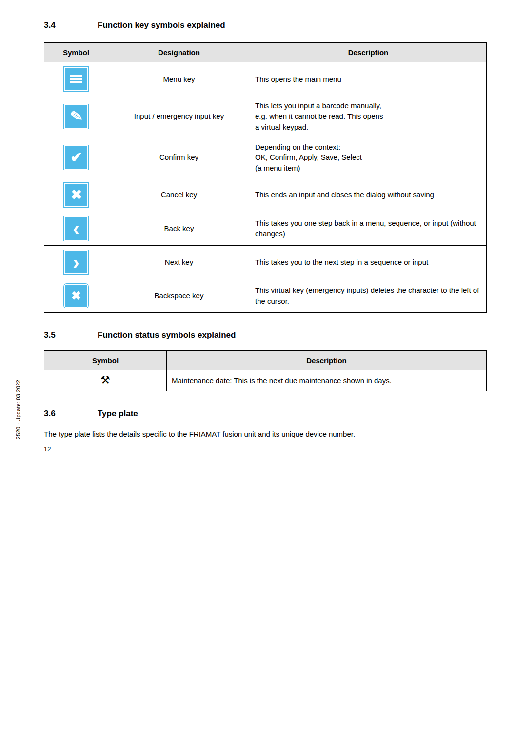3.4 Function key symbols explained
| Symbol | Designation | Description |
| --- | --- | --- |
| | Menu key | This opens the main menu |
| | Input / emergency input key | This lets you input a barcode manually, e.g. when it cannot be read. This opens a virtual keypad. |
| | Confirm key | Depending on the context: OK, Confirm, Apply, Save, Select (a menu item) |
| | Cancel key | This ends an input and closes the dialog without saving |
| | Back key | This takes you one step back in a menu, sequence, or input (without changes) |
| | Next key | This takes you to the next step in a sequence or input |
| | Backspace key | This virtual key (emergency inputs) deletes the character to the left of the cursor. |
3.5 Function status symbols explained
| Symbol | Description |
| --- | --- |
| ⚒ | Maintenance date: This is the next due maintenance shown in days. |
3.6 Type plate
The type plate lists the details specific to the FRIAMAT fusion unit and its unique device number.
2520 · Update: 03.2022
12